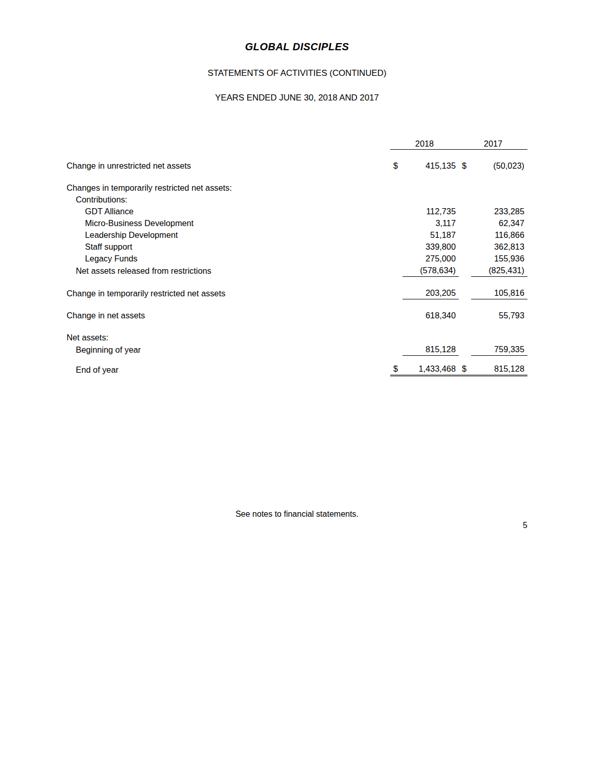GLOBAL DISCIPLES
STATEMENTS OF ACTIVITIES (CONTINUED)
YEARS ENDED JUNE 30, 2018 AND 2017
| | 2018 | 2017 |
| --- | --- | --- |
| Change in unrestricted net assets | $ | 415,135 | $ | (50,023) |
| Changes in temporarily restricted net assets: | | | | |
| Contributions: | | | | |
| GDT Alliance | | 112,735 | | 233,285 |
| Micro-Business Development | | 3,117 | | 62,347 |
| Leadership Development | | 51,187 | | 116,866 |
| Staff support | | 339,800 | | 362,813 |
| Legacy Funds | | 275,000 | | 155,936 |
| Net assets released from restrictions | | (578,634) | | (825,431) |
| Change in temporarily restricted net assets | | 203,205 | | 105,816 |
| Change in net assets | | 618,340 | | 55,793 |
| Net assets: | | | | |
| Beginning of year | | 815,128 | | 759,335 |
| End of year | $ | 1,433,468 | $ | 815,128 |
See notes to financial statements.
5